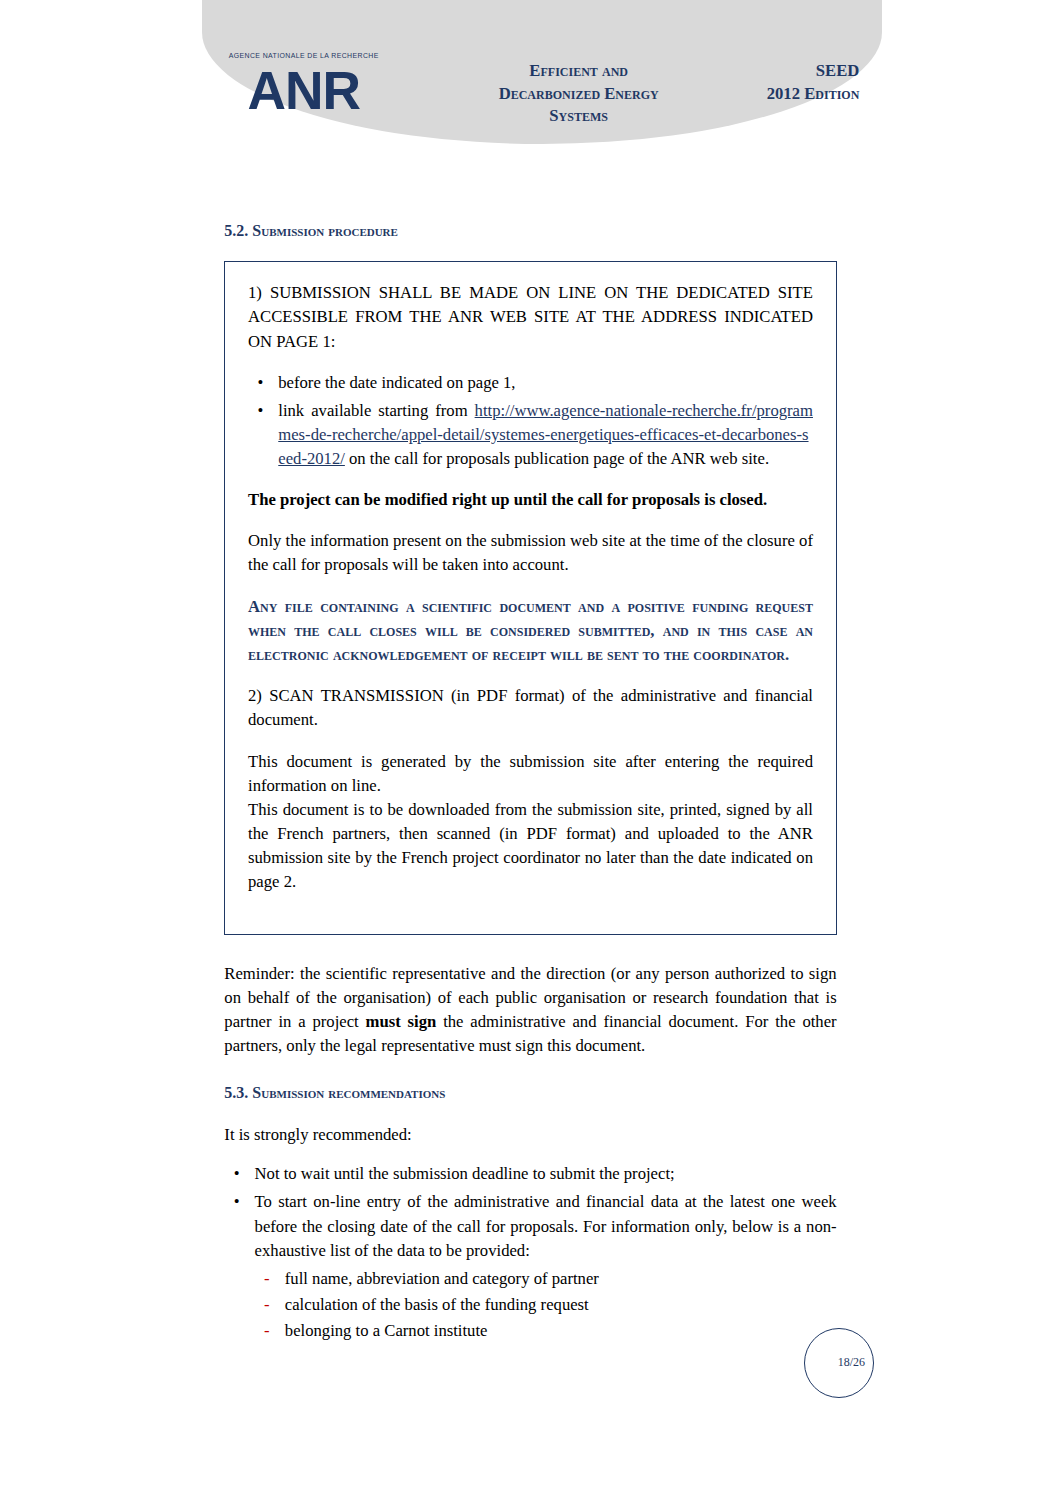AGENCE NATIONALE DE LA RECHERCHE
ANR
Efficient and
Decarbonized Energy
Systems
SEED
2012 Edition
5.2. Submission procedure
1) SUBMISSION SHALL BE MADE ON LINE ON THE DEDICATED SITE ACCESSIBLE FROM THE ANR WEB SITE AT THE ADDRESS INDICATED ON PAGE 1:
before the date indicated on page 1,
link available starting from http://www.agence-nationale-recherche.fr/programmes-de-recherche/appel-detail/systemes-energetiques-efficaces-et-decarbones-seed-2012/ on the call for proposals publication page of the ANR web site.
The project can be modified right up until the call for proposals is closed.
Only the information present on the submission web site at the time of the closure of the call for proposals will be taken into account.
Any file containing a scientific document and a positive funding request when the call closes will be considered submitted, and in this case an electronic acknowledgement of receipt will be sent to the coordinator.
2) SCAN TRANSMISSION (in PDF format) of the administrative and financial document.
This document is generated by the submission site after entering the required information on line.
This document is to be downloaded from the submission site, printed, signed by all the French partners, then scanned (in PDF format) and uploaded to the ANR submission site by the French project coordinator no later than the date indicated on page 2.
Reminder: the scientific representative and the direction (or any person authorized to sign on behalf of the organisation) of each public organisation or research foundation that is partner in a project must sign the administrative and financial document. For the other partners, only the legal representative must sign this document.
5.3. Submission recommendations
It is strongly recommended:
Not to wait until the submission deadline to submit the project;
To start on-line entry of the administrative and financial data at the latest one week before the closing date of the call for proposals. For information only, below is a non-exhaustive list of the data to be provided:
full name, abbreviation and category of partner
calculation of the basis of the funding request
belonging to a Carnot institute
18/26